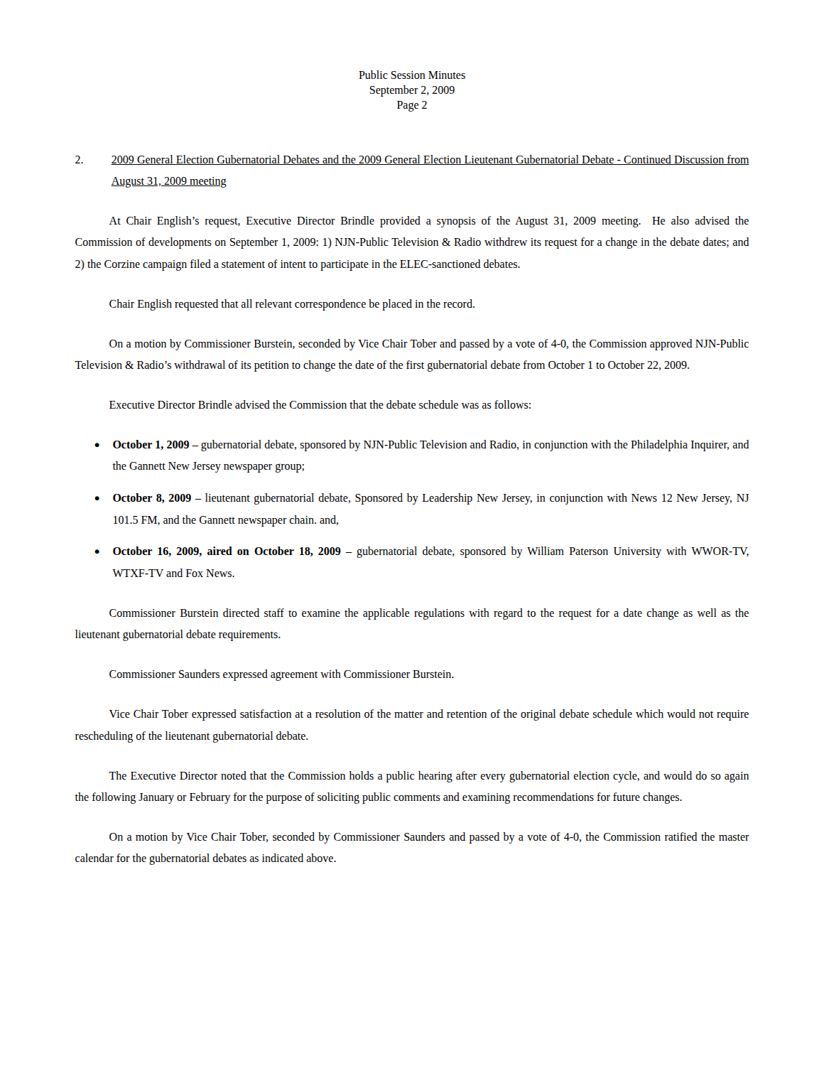Public Session Minutes
September 2, 2009
Page 2
2.
2009 General Election Gubernatorial Debates and the 2009 General Election Lieutenant Gubernatorial Debate - Continued Discussion from August 31, 2009 meeting
At Chair English’s request, Executive Director Brindle provided a synopsis of the August 31, 2009 meeting. He also advised the Commission of developments on September 1, 2009: 1) NJN-Public Television & Radio withdrew its request for a change in the debate dates; and 2) the Corzine campaign filed a statement of intent to participate in the ELEC-sanctioned debates.
Chair English requested that all relevant correspondence be placed in the record.
On a motion by Commissioner Burstein, seconded by Vice Chair Tober and passed by a vote of 4-0, the Commission approved NJN-Public Television & Radio’s withdrawal of its petition to change the date of the first gubernatorial debate from October 1 to October 22, 2009.
Executive Director Brindle advised the Commission that the debate schedule was as follows:
October 1, 2009 – gubernatorial debate, sponsored by NJN-Public Television and Radio, in conjunction with the Philadelphia Inquirer, and the Gannett New Jersey newspaper group;
October 8, 2009 – lieutenant gubernatorial debate, Sponsored by Leadership New Jersey, in conjunction with News 12 New Jersey, NJ 101.5 FM, and the Gannett newspaper chain. and,
October 16, 2009, aired on October 18, 2009 – gubernatorial debate, sponsored by William Paterson University with WWOR-TV, WTXF-TV and Fox News.
Commissioner Burstein directed staff to examine the applicable regulations with regard to the request for a date change as well as the lieutenant gubernatorial debate requirements.
Commissioner Saunders expressed agreement with Commissioner Burstein.
Vice Chair Tober expressed satisfaction at a resolution of the matter and retention of the original debate schedule which would not require rescheduling of the lieutenant gubernatorial debate.
The Executive Director noted that the Commission holds a public hearing after every gubernatorial election cycle, and would do so again the following January or February for the purpose of soliciting public comments and examining recommendations for future changes.
On a motion by Vice Chair Tober, seconded by Commissioner Saunders and passed by a vote of 4-0, the Commission ratified the master calendar for the gubernatorial debates as indicated above.